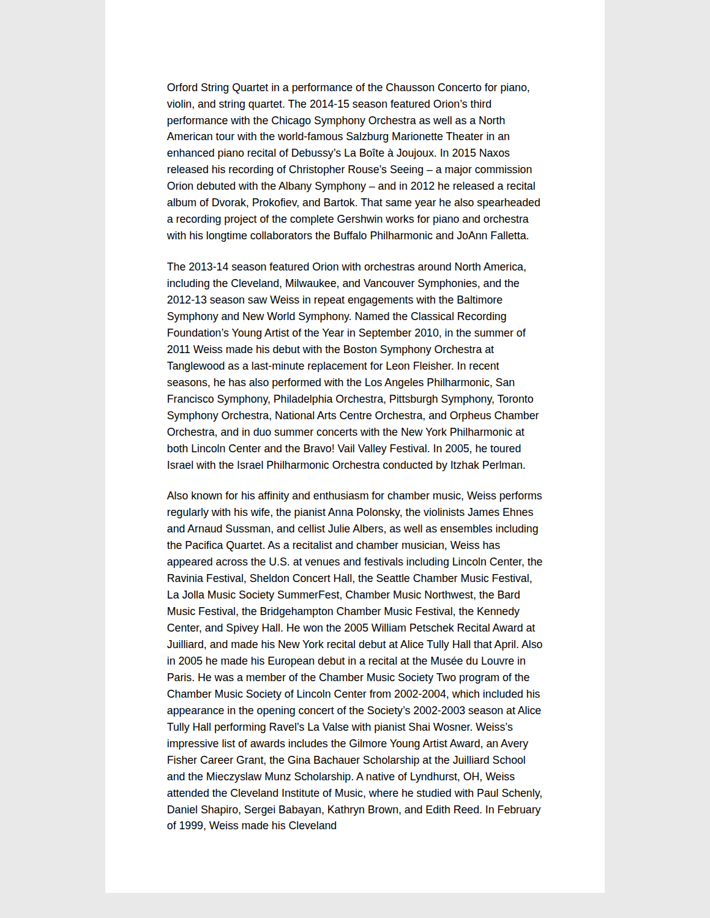Orford String Quartet in a performance of the Chausson Concerto for piano, violin, and string quartet. The 2014-15 season featured Orion’s third performance with the Chicago Symphony Orchestra as well as a North American tour with the world-famous Salzburg Marionette Theater in an enhanced piano recital of Debussy’s La Boîte à Joujoux. In 2015 Naxos released his recording of Christopher Rouse’s Seeing – a major commission Orion debuted with the Albany Symphony – and in 2012 he released a recital album of Dvorak, Prokofiev, and Bartok. That same year he also spearheaded a recording project of the complete Gershwin works for piano and orchestra with his longtime collaborators the Buffalo Philharmonic and JoAnn Falletta.
The 2013-14 season featured Orion with orchestras around North America, including the Cleveland, Milwaukee, and Vancouver Symphonies, and the 2012-13 season saw Weiss in repeat engagements with the Baltimore Symphony and New World Symphony. Named the Classical Recording Foundation’s Young Artist of the Year in September 2010, in the summer of 2011 Weiss made his debut with the Boston Symphony Orchestra at Tanglewood as a last-minute replacement for Leon Fleisher. In recent seasons, he has also performed with the Los Angeles Philharmonic, San Francisco Symphony, Philadelphia Orchestra, Pittsburgh Symphony, Toronto Symphony Orchestra, National Arts Centre Orchestra, and Orpheus Chamber Orchestra, and in duo summer concerts with the New York Philharmonic at both Lincoln Center and the Bravo! Vail Valley Festival. In 2005, he toured Israel with the Israel Philharmonic Orchestra conducted by Itzhak Perlman.
Also known for his affinity and enthusiasm for chamber music, Weiss performs regularly with his wife, the pianist Anna Polonsky, the violinists James Ehnes and Arnaud Sussman, and cellist Julie Albers, as well as ensembles including the Pacifica Quartet. As a recitalist and chamber musician, Weiss has appeared across the U.S. at venues and festivals including Lincoln Center, the Ravinia Festival, Sheldon Concert Hall, the Seattle Chamber Music Festival, La Jolla Music Society SummerFest, Chamber Music Northwest, the Bard Music Festival, the Bridgehampton Chamber Music Festival, the Kennedy Center, and Spivey Hall. He won the 2005 William Petschek Recital Award at Juilliard, and made his New York recital debut at Alice Tully Hall that April. Also in 2005 he made his European debut in a recital at the Musée du Louvre in Paris. He was a member of the Chamber Music Society Two program of the Chamber Music Society of Lincoln Center from 2002-2004, which included his appearance in the opening concert of the Society’s 2002-2003 season at Alice Tully Hall performing Ravel’s La Valse with pianist Shai Wosner. Weiss’s impressive list of awards includes the Gilmore Young Artist Award, an Avery Fisher Career Grant, the Gina Bachauer Scholarship at the Juilliard School and the Mieczyslaw Munz Scholarship. A native of Lyndhurst, OH, Weiss attended the Cleveland Institute of Music, where he studied with Paul Schenly, Daniel Shapiro, Sergei Babayan, Kathryn Brown, and Edith Reed. In February of 1999, Weiss made his Cleveland